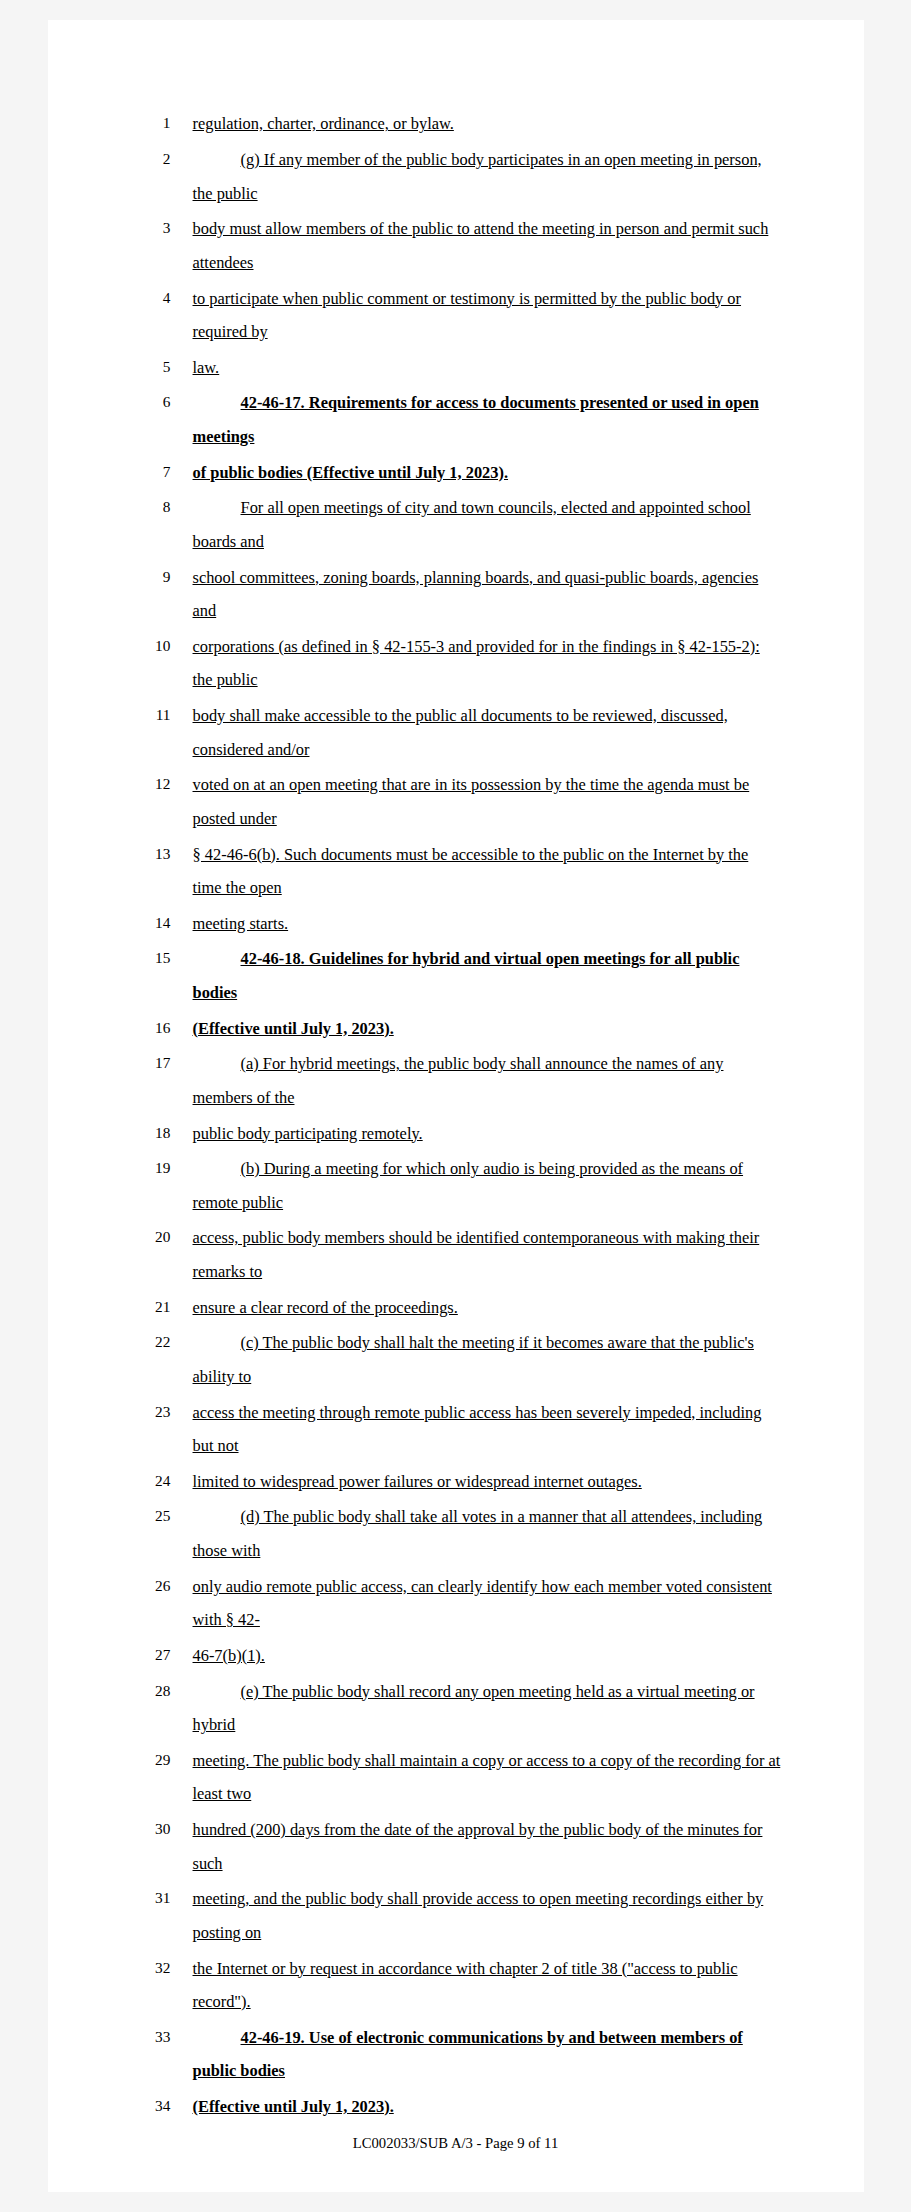| 1 | regulation, charter, ordinance, or bylaw. |
| 2 | (g) If any member of the public body participates in an open meeting in person, the public |
| 3 | body must allow members of the public to attend the meeting in person and permit such attendees |
| 4 | to participate when public comment or testimony is permitted by the public body or required by |
| 5 | law. |
| 6 | 42-46-17. Requirements for access to documents presented or used in open meetings |
| 7 | of public bodies (Effective until July 1, 2023). |
| 8 | For all open meetings of city and town councils, elected and appointed school boards and |
| 9 | school committees, zoning boards, planning boards, and quasi-public boards, agencies and |
| 10 | corporations (as defined in § 42-155-3 and provided for in the findings in § 42-155-2): the public |
| 11 | body shall make accessible to the public all documents to be reviewed, discussed, considered and/or |
| 12 | voted on at an open meeting that are in its possession by the time the agenda must be posted under |
| 13 | § 42-46-6(b). Such documents must be accessible to the public on the Internet by the time the open |
| 14 | meeting starts. |
| 15 | 42-46-18. Guidelines for hybrid and virtual open meetings for all public bodies |
| 16 | (Effective until July 1, 2023). |
| 17 | (a) For hybrid meetings, the public body shall announce the names of any members of the |
| 18 | public body participating remotely. |
| 19 | (b) During a meeting for which only audio is being provided as the means of remote public |
| 20 | access, public body members should be identified contemporaneous with making their remarks to |
| 21 | ensure a clear record of the proceedings. |
| 22 | (c) The public body shall halt the meeting if it becomes aware that the public's ability to |
| 23 | access the meeting through remote public access has been severely impeded, including but not |
| 24 | limited to widespread power failures or widespread internet outages. |
| 25 | (d) The public body shall take all votes in a manner that all attendees, including those with |
| 26 | only audio remote public access, can clearly identify how each member voted consistent with § 42- |
| 27 | 46-7(b)(1). |
| 28 | (e) The public body shall record any open meeting held as a virtual meeting or hybrid |
| 29 | meeting. The public body shall maintain a copy or access to a copy of the recording for at least two |
| 30 | hundred (200) days from the date of the approval by the public body of the minutes for such |
| 31 | meeting, and the public body shall provide access to open meeting recordings either by posting on |
| 32 | the Internet or by request in accordance with chapter 2 of title 38 ("access to public record"). |
| 33 | 42-46-19. Use of electronic communications by and between members of public bodies |
| 34 | (Effective until July 1, 2023). |
LC002033/SUB A/3 - Page 9 of 11